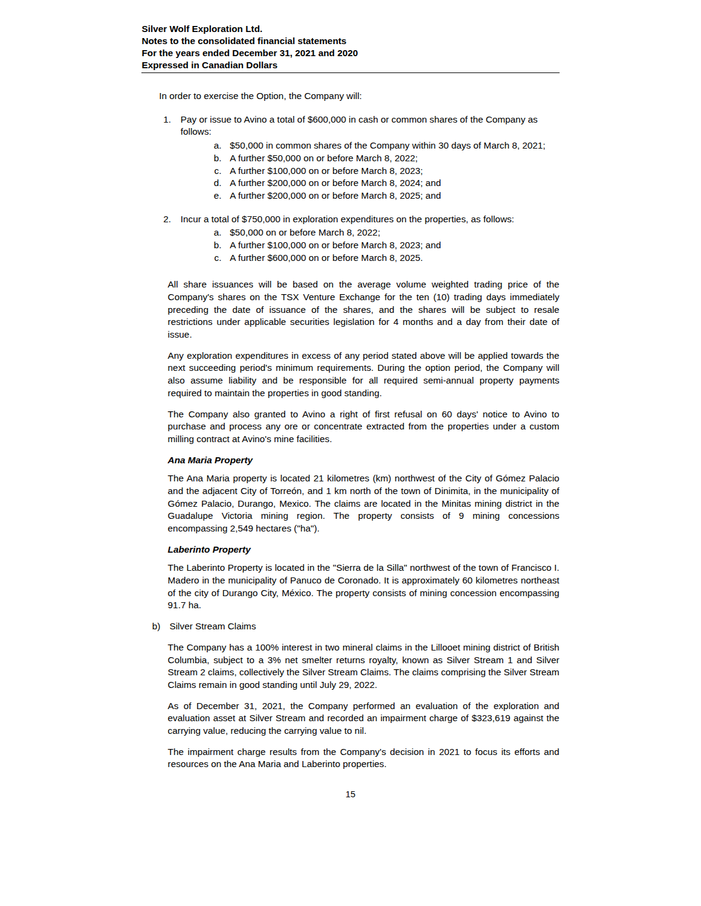Silver Wolf Exploration Ltd. Notes to the consolidated financial statements For the years ended December 31, 2021 and 2020 Expressed in Canadian Dollars
In order to exercise the Option, the Company will:
Pay or issue to Avino a total of $600,000 in cash or common shares of the Company as follows:
$50,000 in common shares of the Company within 30 days of March 8, 2021;
A further $50,000 on or before March 8, 2022;
A further $100,000 on or before March 8, 2023;
A further $200,000 on or before March 8, 2024; and
A further $200,000 on or before March 8, 2025; and
Incur a total of $750,000 in exploration expenditures on the properties, as follows:
$50,000 on or before March 8, 2022;
A further $100,000 on or before March 8, 2023; and
A further $600,000 on or before March 8, 2025.
All share issuances will be based on the average volume weighted trading price of the Company's shares on the TSX Venture Exchange for the ten (10) trading days immediately preceding the date of issuance of the shares, and the shares will be subject to resale restrictions under applicable securities legislation for 4 months and a day from their date of issue.
Any exploration expenditures in excess of any period stated above will be applied towards the next succeeding period's minimum requirements. During the option period, the Company will also assume liability and be responsible for all required semi-annual property payments required to maintain the properties in good standing.
The Company also granted to Avino a right of first refusal on 60 days' notice to Avino to purchase and process any ore or concentrate extracted from the properties under a custom milling contract at Avino's mine facilities.
Ana Maria Property
The Ana Maria property is located 21 kilometres (km) northwest of the City of Gómez Palacio and the adjacent City of Torreón, and 1 km north of the town of Dinimita, in the municipality of Gómez Palacio, Durango, Mexico. The claims are located in the Minitas mining district in the Guadalupe Victoria mining region. The property consists of 9 mining concessions encompassing 2,549 hectares ("ha").
Laberinto Property
The Laberinto Property is located in the "Sierra de la Silla" northwest of the town of Francisco I. Madero in the municipality of Panuco de Coronado. It is approximately 60 kilometres northeast of the city of Durango City, México. The property consists of mining concession encompassing 91.7 ha.
b) Silver Stream Claims
The Company has a 100% interest in two mineral claims in the Lillooet mining district of British Columbia, subject to a 3% net smelter returns royalty, known as Silver Stream 1 and Silver Stream 2 claims, collectively the Silver Stream Claims. The claims comprising the Silver Stream Claims remain in good standing until July 29, 2022.
As of December 31, 2021, the Company performed an evaluation of the exploration and evaluation asset at Silver Stream and recorded an impairment charge of $323,619 against the carrying value, reducing the carrying value to nil.
The impairment charge results from the Company's decision in 2021 to focus its efforts and resources on the Ana Maria and Laberinto properties.
15